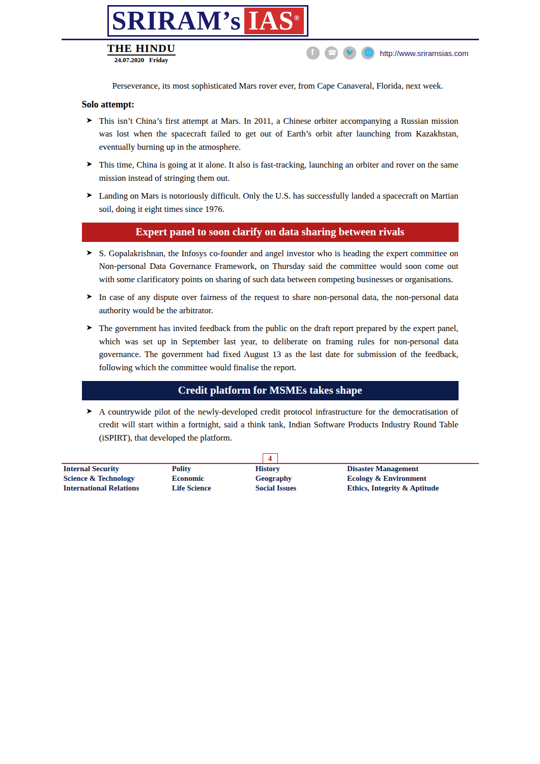SRIRAM’s IAS®
THE HINDU
24.07.2020 Friday
http://www.sriramsias.com
Perseverance, its most sophisticated Mars rover ever, from Cape Canaveral, Florida, next week.
Solo attempt:
This isn’t China’s first attempt at Mars. In 2011, a Chinese orbiter accompanying a Russian mission was lost when the spacecraft failed to get out of Earth’s orbit after launching from Kazakhstan, eventually burning up in the atmosphere.
This time, China is going at it alone. It also is fast-tracking, launching an orbiter and rover on the same mission instead of stringing them out.
Landing on Mars is notoriously difficult. Only the U.S. has successfully landed a spacecraft on Martian soil, doing it eight times since 1976.
Expert panel to soon clarify on data sharing between rivals
S. Gopalakrishnan, the Infosys co-founder and angel investor who is heading the expert committee on Non-personal Data Governance Framework, on Thursday said the committee would soon come out with some clarificatory points on sharing of such data between competing businesses or organisations.
In case of any dispute over fairness of the request to share non-personal data, the non-personal data authority would be the arbitrator.
The government has invited feedback from the public on the draft report prepared by the expert panel, which was set up in September last year, to deliberate on framing rules for non-personal data governance. The government had fixed August 13 as the last date for submission of the feedback, following which the committee would finalise the report.
Credit platform for MSMEs takes shape
A countrywide pilot of the newly-developed credit protocol infrastructure for the democratisation of credit will start within a fortnight, said a think tank, Indian Software Products Industry Round Table (iSPIRT), that developed the platform.
4
| Internal Security | Polity | History | Disaster Management |
| Science & Technology | Economic | Geography | Ecology & Environment |
| International Relations | Life Science | Social Issues | Ethics, Integrity & Aptitude |